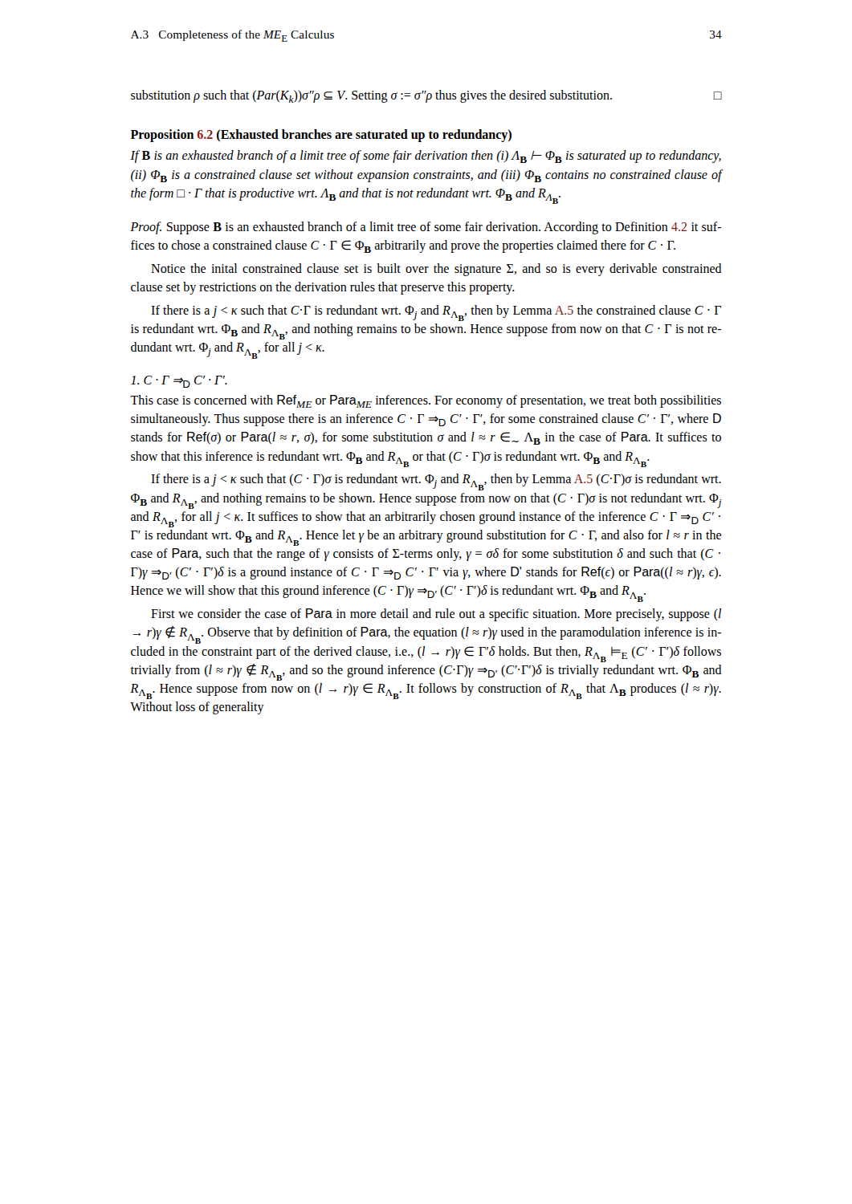A.3 Completeness of the MEE Calculus 34
substitution ρ such that (Par(Kk))σ″ρ ⊆ V. Setting σ := σ″ρ thus gives the desired substitution. □
Proposition 6.2 (Exhausted branches are saturated up to redundancy)
If B is an exhausted branch of a limit tree of some fair derivation then (i) ΛB ⊢ ΦB is saturated up to redundancy, (ii) ΦB is a constrained clause set without expansion constraints, and (iii) ΦB contains no constrained clause of the form □ · Γ that is productive wrt. ΛB and that is not redundant wrt. ΦB and RΛB.
Proof. Suppose B is an exhausted branch of a limit tree of some fair derivation. According to Definition 4.2 it suffices to chose a constrained clause C · Γ ∈ ΦB arbitrarily and prove the properties claimed there for C · Γ.
Notice the inital constrained clause set is built over the signature Σ, and so is every derivable constrained clause set by restrictions on the derivation rules that preserve this property.
If there is a j < κ such that C·Γ is redundant wrt. Φj and RΛB, then by Lemma A.5 the constrained clause C · Γ is redundant wrt. ΦB and RΛB, and nothing remains to be shown. Hence suppose from now on that C · Γ is not redundant wrt. Φj and RΛB, for all j < κ.
1. C · Γ ⇒D C′ · Γ′.
This case is concerned with RefME or ParaME inferences. For economy of presentation, we treat both possibilities simultaneously. Thus suppose there is an inference C · Γ ⇒D C′ · Γ′, for some constrained clause C′ · Γ′, where D stands for Ref(σ) or Para(l ≈ r, σ), for some substitution σ and l ≈ r ∈∼ ΛB in the case of Para. It suffices to show that this inference is redundant wrt. ΦB and RΛB or that (C · Γ)σ is redundant wrt. ΦB and RΛB.
If there is a j < κ such that (C · Γ)σ is redundant wrt. Φj and RΛB, then by Lemma A.5 (C·Γ)σ is redundant wrt. ΦB and RΛB, and nothing remains to be shown. Hence suppose from now on that (C · Γ)σ is not redundant wrt. Φj and RΛB, for all j < κ. It suffices to show that an arbitrarily chosen ground instance of the inference C · Γ ⇒D C′ · Γ′ is redundant wrt. ΦB and RΛB. Hence let γ be an arbitrary ground substitution for C · Γ, and also for l ≈ r in the case of Para, such that the range of γ consists of Σ-terms only, γ = σδ for some substitution δ and such that (C · Γ)γ ⇒D′ (C′ · Γ′)δ is a ground instance of C · Γ ⇒D C′ · Γ′ via γ, where D' stands for Ref(ϵ) or Para((l ≈ r)γ, ϵ). Hence we will show that this ground inference (C · Γ)γ ⇒D′ (C′ · Γ′)δ is redundant wrt. ΦB and RΛB.
First we consider the case of Para in more detail and rule out a specific situation. More precisely, suppose (l → r)γ ∉ RΛB. Observe that by definition of Para, the equation (l ≈ r)γ used in the paramodulation inference is included in the constraint part of the derived clause, i.e., (l → r)γ ∈ Γ′δ holds. But then, RΛB ⊨E (C′ · Γ′)δ follows trivially from (l ≈ r)γ ∉ RΛB, and so the ground inference (C·Γ)γ ⇒D′ (C′·Γ′)δ is trivially redundant wrt. ΦB and RΛB. Hence suppose from now on (l → r)γ ∈ RΛB. It follows by construction of RΛB that ΛB produces (l ≈ r)γ. Without loss of generality